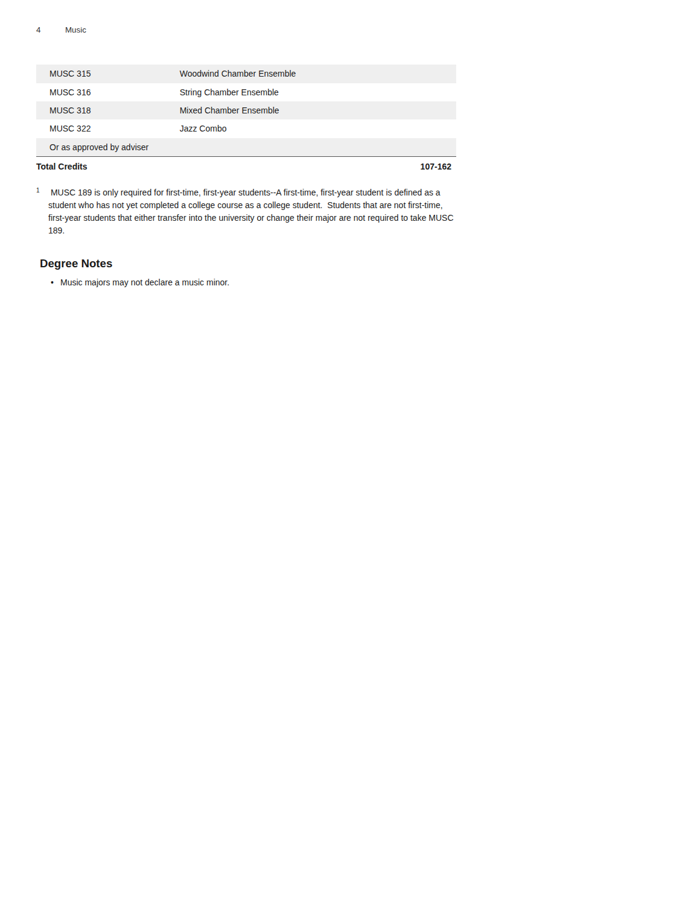4 Music
| MUSC 315 | Woodwind Chamber Ensemble |
| MUSC 316 | String Chamber Ensemble |
| MUSC 318 | Mixed Chamber Ensemble |
| MUSC 322 | Jazz Combo |
| Or as approved by adviser |
| Total Credits | 107-162 |
1 MUSC 189 is only required for first-time, first-year students--A first-time, first-year student is defined as a student who has not yet completed a college course as a college student. Students that are not first-time, first-year students that either transfer into the university or change their major are not required to take MUSC 189.
Degree Notes
Music majors may not declare a music minor.